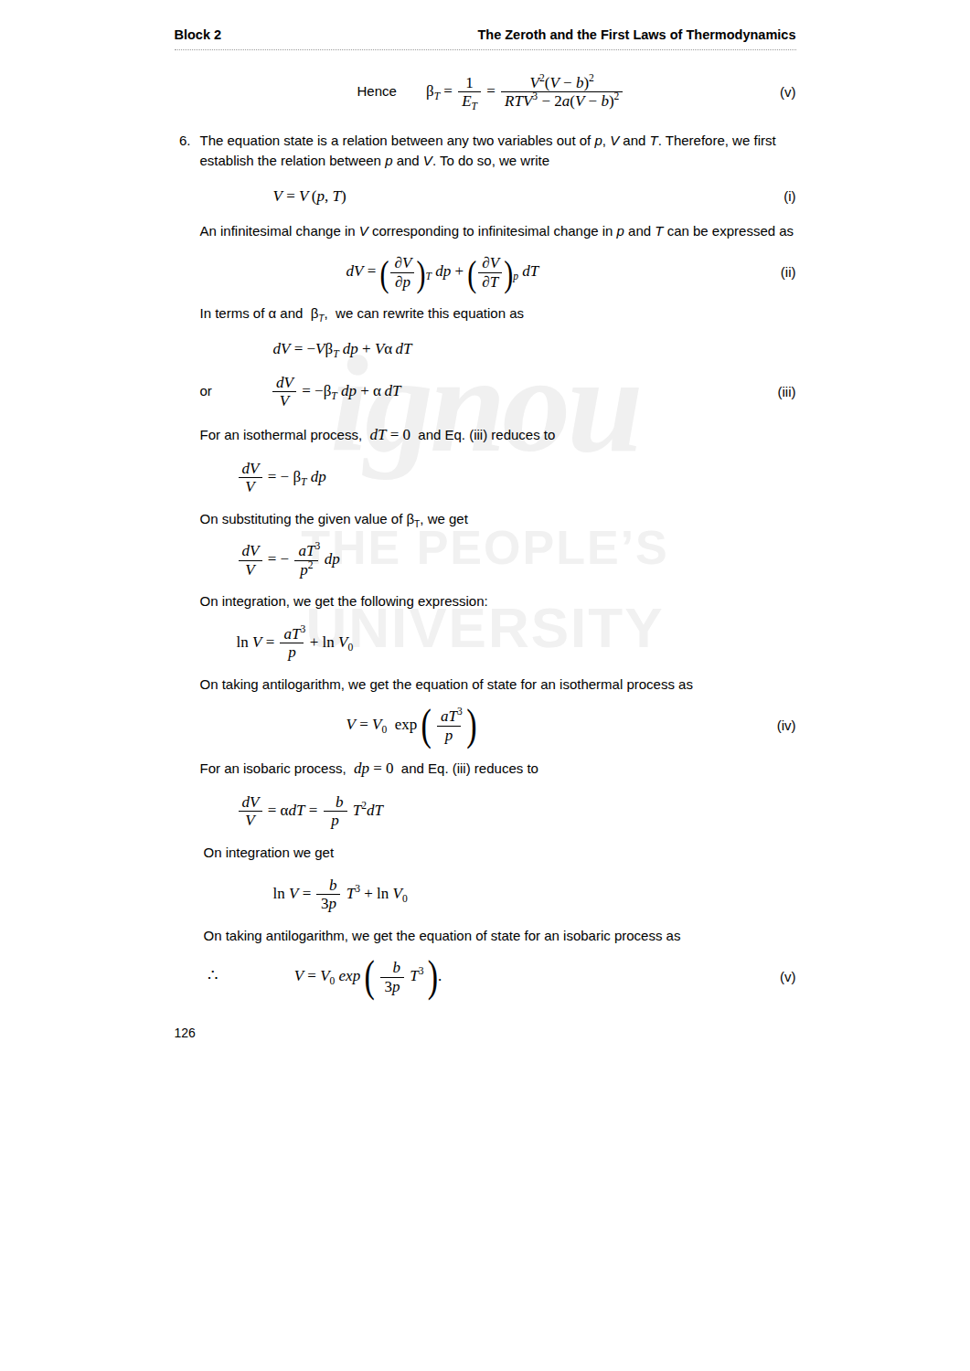ignou
THE PEOPLE’S
UNIVERSITY
Block 2
The Zeroth and the First Laws of Thermodynamics
Hence βT = 1 ET = V2(V − b)2 RTV3 − 2a(V − b)2 (v)
6.
The equation state is a relation between any two variables out of p, V and T. Therefore, we first establish the relation between p and V. To do so, we write
V = V (p, T) (i)
An infinitesimal change in V corresponding to infinitesimal change in p and T can be expressed as
dV = ( ∂V∂p ) T dp + ( ∂V∂T ) p dT (ii)
In terms of α and βT, we can rewrite this equation as
dV = −VβT dp + Vα dT
or dV V = −βT dp + α dT (iii)
For an isothermal process, dT = 0 and Eq. (iii) reduces to
dV V = − βT dp
On substituting the given value of βT, we get
dV V = − aT3 p2 dp
On integration, we get the following expression:
ln V = aT3 p + ln V0
On taking antilogarithm, we get the equation of state for an isothermal process as
V = V0 exp ( aT3 p ) (iv)
For an isobaric process, dp = 0 and Eq. (iii) reduces to
dV V = αdT = bp T2dT
On integration we get
ln V = b 3p T3 + ln V0
On taking antilogarithm, we get the equation of state for an isobaric process as
∴ V = V0 exp ( b 3p T3 ) . (v)
126